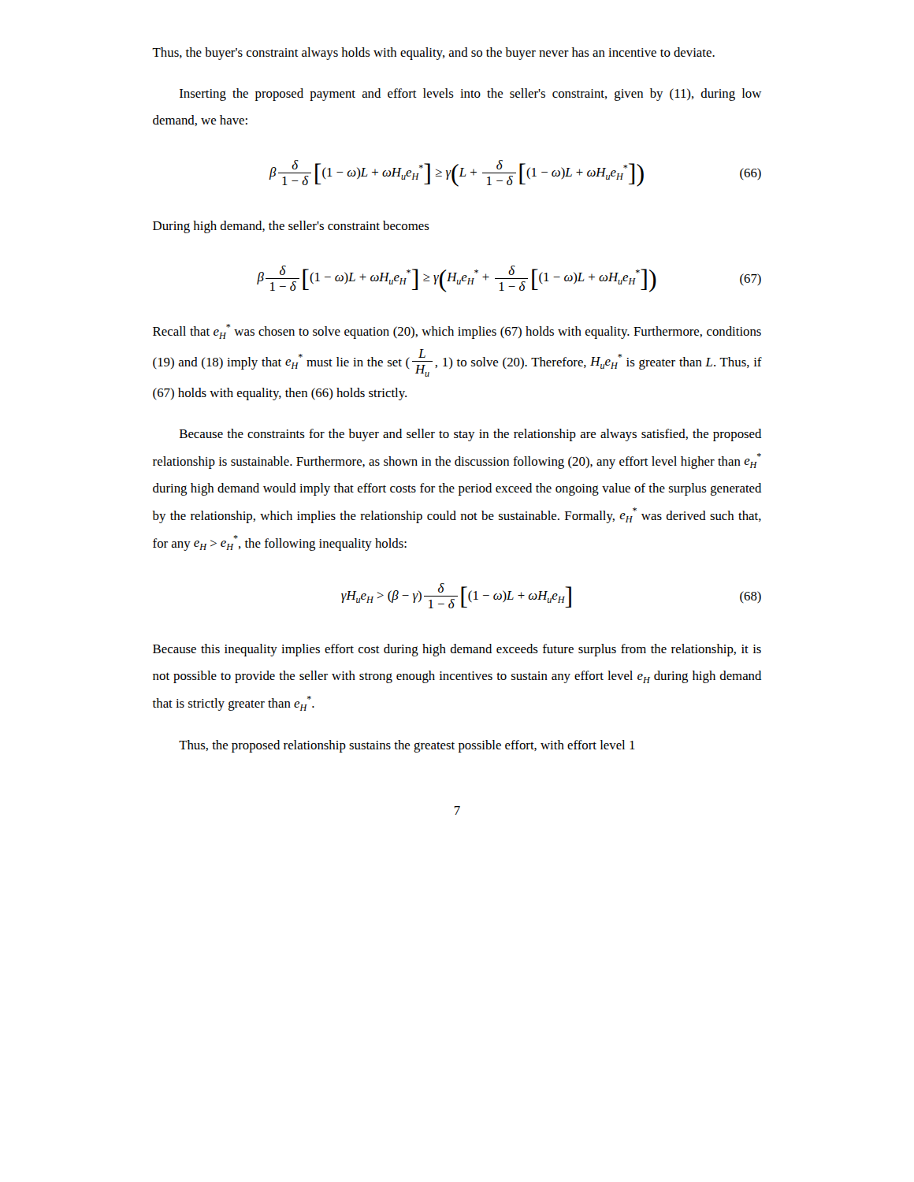Thus, the buyer's constraint always holds with equality, and so the buyer never has an incentive to deviate.
Inserting the proposed payment and effort levels into the seller's constraint, given by (11), during low demand, we have:
βδ 1 − δ[(1 − ω)L + ωHueH*] ≥ γ(L + δ 1 − δ[(1 − ω)L + ωHueH*])
(66)
During high demand, the seller's constraint becomes
βδ 1 − δ[(1 − ω)L + ωHueH*] ≥ γ(HueH* + δ 1 − δ[(1 − ω)L + ωHueH*])
(67)
Recall that eH* was chosen to solve equation (20), which implies (67) holds with equality. Furthermore, conditions (19) and (18) imply that eH* must lie in the set (LHu, 1) to solve (20). Therefore, HueH* is greater than L. Thus, if (67) holds with equality, then (66) holds strictly.
Because the constraints for the buyer and seller to stay in the relationship are always satisfied, the proposed relationship is sustainable. Furthermore, as shown in the discussion following (20), any effort level higher than eH* during high demand would imply that effort costs for the period exceed the ongoing value of the surplus generated by the relationship, which implies the relationship could not be sustainable. Formally, eH* was derived such that, for any eH > eH*, the following inequality holds:
γHueH > (β − γ)δ 1 − δ[(1 − ω)L + ωHueH]
(68)
Because this inequality implies effort cost during high demand exceeds future surplus from the relationship, it is not possible to provide the seller with strong enough incentives to sustain any effort level eH during high demand that is strictly greater than eH*.
Thus, the proposed relationship sustains the greatest possible effort, with effort level 1
7